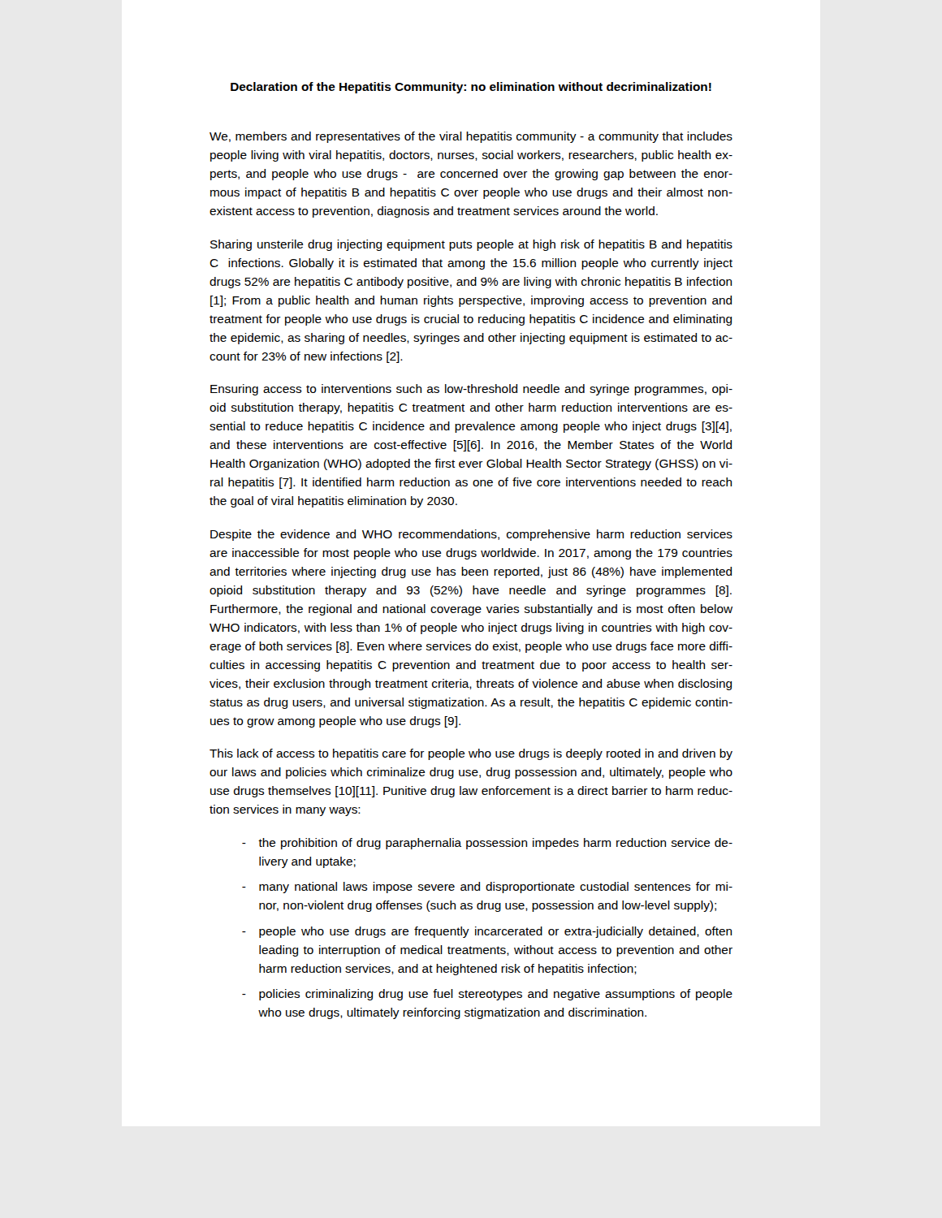Declaration of the Hepatitis Community: no elimination without decriminalization!
We, members and representatives of the viral hepatitis community - a community that includes people living with viral hepatitis, doctors, nurses, social workers, researchers, public health experts, and people who use drugs - are concerned over the growing gap between the enormous impact of hepatitis B and hepatitis C over people who use drugs and their almost non-existent access to prevention, diagnosis and treatment services around the world.
Sharing unsterile drug injecting equipment puts people at high risk of hepatitis B and hepatitis C infections. Globally it is estimated that among the 15.6 million people who currently inject drugs 52% are hepatitis C antibody positive, and 9% are living with chronic hepatitis B infection [1]; From a public health and human rights perspective, improving access to prevention and treatment for people who use drugs is crucial to reducing hepatitis C incidence and eliminating the epidemic, as sharing of needles, syringes and other injecting equipment is estimated to account for 23% of new infections [2].
Ensuring access to interventions such as low-threshold needle and syringe programmes, opioid substitution therapy, hepatitis C treatment and other harm reduction interventions are essential to reduce hepatitis C incidence and prevalence among people who inject drugs [3][4], and these interventions are cost-effective [5][6]. In 2016, the Member States of the World Health Organization (WHO) adopted the first ever Global Health Sector Strategy (GHSS) on viral hepatitis [7]. It identified harm reduction as one of five core interventions needed to reach the goal of viral hepatitis elimination by 2030.
Despite the evidence and WHO recommendations, comprehensive harm reduction services are inaccessible for most people who use drugs worldwide. In 2017, among the 179 countries and territories where injecting drug use has been reported, just 86 (48%) have implemented opioid substitution therapy and 93 (52%) have needle and syringe programmes [8]. Furthermore, the regional and national coverage varies substantially and is most often below WHO indicators, with less than 1% of people who inject drugs living in countries with high coverage of both services [8]. Even where services do exist, people who use drugs face more difficulties in accessing hepatitis C prevention and treatment due to poor access to health services, their exclusion through treatment criteria, threats of violence and abuse when disclosing status as drug users, and universal stigmatization. As a result, the hepatitis C epidemic continues to grow among people who use drugs [9].
This lack of access to hepatitis care for people who use drugs is deeply rooted in and driven by our laws and policies which criminalize drug use, drug possession and, ultimately, people who use drugs themselves [10][11]. Punitive drug law enforcement is a direct barrier to harm reduction services in many ways:
the prohibition of drug paraphernalia possession impedes harm reduction service delivery and uptake;
many national laws impose severe and disproportionate custodial sentences for minor, non-violent drug offenses (such as drug use, possession and low-level supply);
people who use drugs are frequently incarcerated or extra-judicially detained, often leading to interruption of medical treatments, without access to prevention and other harm reduction services, and at heightened risk of hepatitis infection;
policies criminalizing drug use fuel stereotypes and negative assumptions of people who use drugs, ultimately reinforcing stigmatization and discrimination.